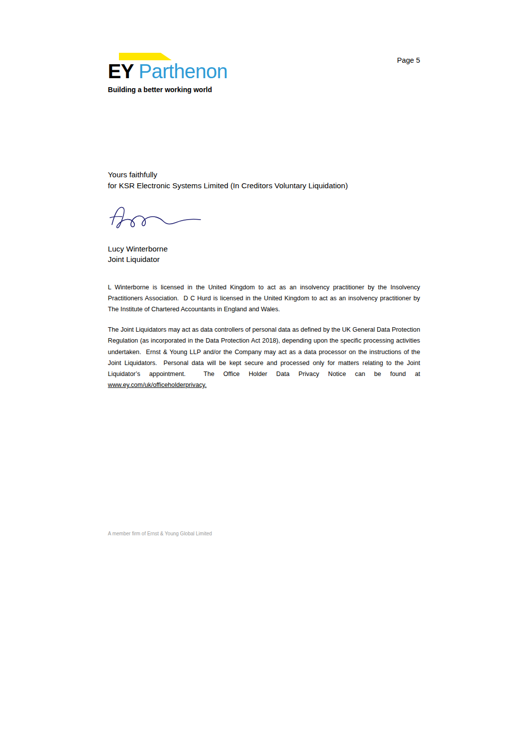EY Parthenon
Building a better working world
Page 5
Yours faithfully
for KSR Electronic Systems Limited (In Creditors Voluntary Liquidation)
Lucy Winterborne
Joint Liquidator
L Winterborne is licensed in the United Kingdom to act as an insolvency practitioner by the Insolvency Practitioners Association. D C Hurd is licensed in the United Kingdom to act as an insolvency practitioner by The Institute of Chartered Accountants in England and Wales.
The Joint Liquidators may act as data controllers of personal data as defined by the UK General Data Protection Regulation (as incorporated in the Data Protection Act 2018), depending upon the specific processing activities undertaken. Ernst & Young LLP and/or the Company may act as a data processor on the instructions of the Joint Liquidators. Personal data will be kept secure and processed only for matters relating to the Joint Liquidator’s appointment. The Office Holder Data Privacy Notice can be found at www.ey.com/uk/officeholderprivacy.
A member firm of Ernst & Young Global Limited